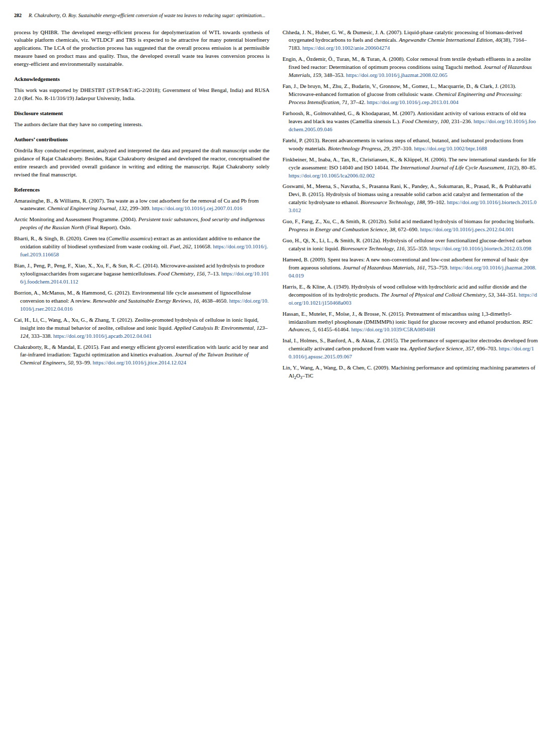282 R. Chakraborty, O. Roy. Sustainable energy-efficient conversion of waste tea leaves to reducing sugar: optimization...
process by QHIBR. The developed energy-efficient process for depolymerization of WTL towards synthesis of valuable platform chemicals, viz. WTLDCF and TRS is expected to be attractive for many potential biorefinery applications. The LCA of the production process has suggested that the overall process emission is at permissible measure based on product mass and quality. Thus, the developed overall waste tea leaves conversion process is energy-efficient and environmentally sustainable.
Acknowledgements
This work was supported by DHESTBT (ST/P/S&T/4G-2/2018); Government of West Bengal, India) and RUSA 2.0 (Ref. No. R-11/316/19) Jadavpur University, India.
Disclosure statement
The authors declare that they have no competing interests.
Authors’ contributions
Oindrila Roy conducted experiment, analyzed and interpreted the data and prepared the draft manuscript under the guidance of Rajat Chakraborty. Besides, Rajat Chakraborty designed and developed the reactor, conceptualised the entire research and provided overall guidance in writing and editing the manuscript. Rajat Chakraborty solely revised the final manuscript.
References
Amarasinghe, B., & Williams, R. (2007). Tea waste as a low cost adsorbent for the removal of Cu and Pb from wastewater. Chemical Engineering Journal, 132, 299–309. https://doi.org/10.1016/j.cej.2007.01.016
Arctic Monitoring and Assessment Programme. (2004). Persistent toxic substances, food security and indigenous peoples of the Russian North (Final Report). Oslo.
Bharti, R., & Singh, B. (2020). Green tea (Camellia assamica) extract as an antioxidant additive to enhance the oxidation stability of biodiesel synthesized from waste cooking oil. Fuel, 262, 116658. https://doi.org/10.1016/j.fuel.2019.116658
Bian, J., Peng, P., Peng, F., Xiao, X., Xu, F., & Sun, R.-C. (2014). Microwave-assisted acid hydrolysis to produce xylooligosaccharides from sugarcane bagasse hemicelluloses. Food Chemistry, 156, 7–13. https://doi.org/10.1016/j.foodchem.2014.01.112
Borrion, A., McManus, M., & Hammond, G. (2012). Environmental life cycle assessment of lignocellulose conversion to ethanol: A review. Renewable and Sustainable Energy Reviews, 16, 4638–4650. https://doi.org/10.1016/j.rser.2012.04.016
Cai, H., Li, C., Wang, A., Xu, G., & Zhang, T. (2012). Zeolite-promoted hydrolysis of cellulose in ionic liquid, insight into the mutual behavior of zeolite, cellulose and ionic liquid. Applied Catalysis B: Environmental, 123–124, 333–338. https://doi.org/10.1016/j.apcatb.2012.04.041
Chakraborty, R., & Mandal, E. (2015). Fast and energy efficient glycerol esterification with lauric acid by near and far-infrared irradiation: Taguchi optimization and kinetics evaluation. Journal of the Taiwan Institute of Chemical Engineers, 50, 93–99. https://doi.org/10.1016/j.jtice.2014.12.024
Chheda, J. N., Huber, G. W., & Dumesic, J. A. (2007). Liquid-phase catalytic processing of biomass-derived oxygenated hydrocarbons to fuels and chemicals. Angewandte Chemie International Edition, 46(38), 7164–7183. https://doi.org/10.1002/anie.200604274
Engin, A., Özdemir, Ö., Turan, M., & Turan, A. (2008). Color removal from textile dyebath effluents in a zeolite fixed bed reactor: Determination of optimum process conditions using Taguchi method. Journal of Hazardous Materials, 159, 348–353. https://doi.org/10.1016/j.jhazmat.2008.02.065
Fan, J., De bruyn, M., Zhu, Z., Budarin, V., Gronnow, M., Gomez, L., Macquarrie, D., & Clark, J. (2013). Microwave-enhanced formation of glucose from cellulosic waste. Chemical Engineering and Processing: Process Intensification, 71, 37–42. https://doi.org/10.1016/j.cep.2013.01.004
Farhoosh, R., Golmovahhed, G., & Khodaparast, M. (2007). Antioxidant activity of various extracts of old tea leaves and black tea wastes (Camellia sinensis L.). Food Chemistry, 100, 231–236. https://doi.org/10.1016/j.foodchem.2005.09.046
Fatehi, P. (2013). Recent advancements in various steps of ethanol, butanol, and isobutanol productions from woody materials. Biotechnology Progress, 29, 297–310. https://doi.org/10.1002/btpr.1688
Finkbeiner, M., Inaba, A., Tan, R., Christiansen, K., & Klüppel, H. (2006). The new international standards for life cycle assessment: ISO 14040 and ISO 14044. The International Journal of Life Cycle Assessment, 11(2), 80–85. https://doi.org/10.1065/lca2006.02.002
Goswami, M., Meena, S., Navatha, S., Prasanna Rani, K., Pandey, A., Sukumaran, R., Prasad, R., & Prabhavathi Devi, B. (2015). Hydrolysis of biomass using a reusable solid carbon acid catalyst and fermentation of the catalytic hydrolysate to ethanol. Bioresource Technology, 188, 99–102. https://doi.org/10.1016/j.biortech.2015.03.012
Guo, F., Fang, Z., Xu, C., & Smith, R. (2012b). Solid acid mediated hydrolysis of biomass for producing biofuels. Progress in Energy and Combustion Science, 38, 672–690. https://doi.org/10.1016/j.pecs.2012.04.001
Guo, H., Qi, X., Li, L., & Smith, R. (2012a). Hydrolysis of cellulose over functionalized glucose-derived carbon catalyst in ionic liquid. Bioresource Technology, 116, 355–359. https://doi.org/10.1016/j.biortech.2012.03.098
Hameed, B. (2009). Spent tea leaves: A new non-conventional and low-cost adsorbent for removal of basic dye from aqueous solutions. Journal of Hazardous Materials, 161, 753–759. https://doi.org/10.1016/j.jhazmat.2008.04.019
Harris, E., & Kline, A. (1949). Hydrolysis of wood cellulose with hydrochloric acid and sulfur dioxide and the decomposition of its hydrolytic products. The Journal of Physical and Colloid Chemistry, 53, 344–351. https://doi.org/10.1021/j150468a003
Hassan, E., Mutelet, F., Moïse, J., & Brosse, N. (2015). Pretreatment of miscanthus using 1,3-dimethyl-imidazolium methyl phosphonate (DMIMMPh) ionic liquid for glucose recovery and ethanol production. RSC Advances, 5, 61455–61464. https://doi.org/10.1039/C5RA08946H
Inal, I., Holmes, S., Banford, A., & Aktas, Z. (2015). The performance of supercapacitor electrodes developed from chemically activated carbon produced from waste tea. Applied Surface Science, 357, 696–703. https://doi.org/10.1016/j.apsusc.2015.09.067
Lin, Y., Wang, A., Wang, D., & Chen, C. (2009). Machining performance and optimizing machining parameters of Al2O3–TiC